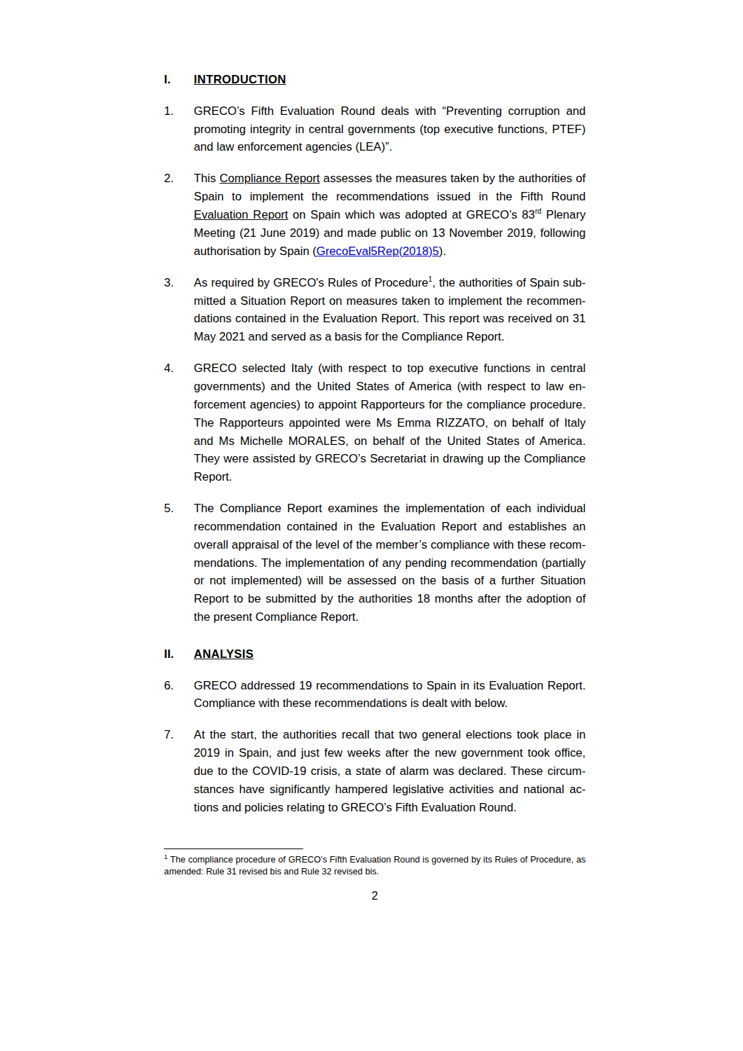I. INTRODUCTION
1. GRECO’s Fifth Evaluation Round deals with “Preventing corruption and promoting integrity in central governments (top executive functions, PTEF) and law enforcement agencies (LEA)”.
2. This Compliance Report assesses the measures taken by the authorities of Spain to implement the recommendations issued in the Fifth Round Evaluation Report on Spain which was adopted at GRECO’s 83rd Plenary Meeting (21 June 2019) and made public on 13 November 2019, following authorisation by Spain (GrecoEval5Rep(2018)5).
3. As required by GRECO's Rules of Procedure1, the authorities of Spain submitted a Situation Report on measures taken to implement the recommendations contained in the Evaluation Report. This report was received on 31 May 2021 and served as a basis for the Compliance Report.
4. GRECO selected Italy (with respect to top executive functions in central governments) and the United States of America (with respect to law enforcement agencies) to appoint Rapporteurs for the compliance procedure. The Rapporteurs appointed were Ms Emma RIZZATO, on behalf of Italy and Ms Michelle MORALES, on behalf of the United States of America. They were assisted by GRECO’s Secretariat in drawing up the Compliance Report.
5. The Compliance Report examines the implementation of each individual recommendation contained in the Evaluation Report and establishes an overall appraisal of the level of the member’s compliance with these recommendations. The implementation of any pending recommendation (partially or not implemented) will be assessed on the basis of a further Situation Report to be submitted by the authorities 18 months after the adoption of the present Compliance Report.
II. ANALYSIS
6. GRECO addressed 19 recommendations to Spain in its Evaluation Report. Compliance with these recommendations is dealt with below.
7. At the start, the authorities recall that two general elections took place in 2019 in Spain, and just few weeks after the new government took office, due to the COVID-19 crisis, a state of alarm was declared. These circumstances have significantly hampered legislative activities and national actions and policies relating to GRECO’s Fifth Evaluation Round.
1 The compliance procedure of GRECO’s Fifth Evaluation Round is governed by its Rules of Procedure, as amended: Rule 31 revised bis and Rule 32 revised bis.
2